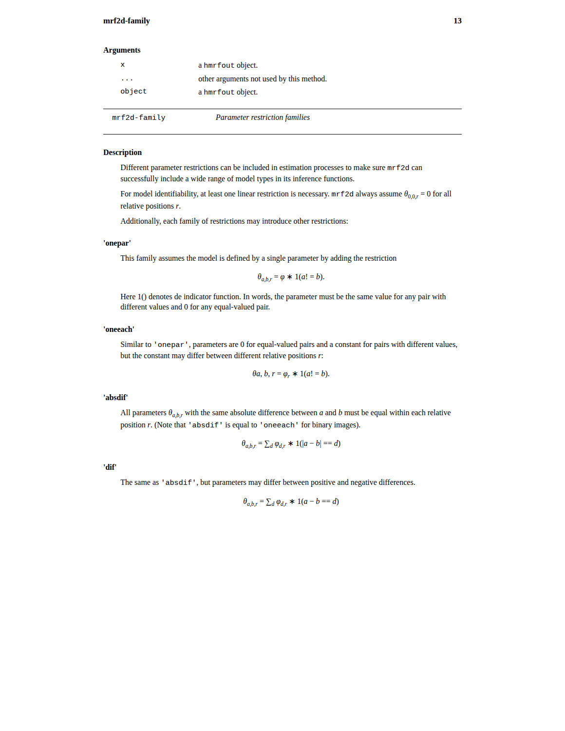mrf2d-family 13
Arguments
x
a hmrfout object.
...
other arguments not used by this method.
object
a hmrfout object.
mrf2d-family Parameter restriction families
Description
Different parameter restrictions can be included in estimation processes to make sure mrf2d can successfully include a wide range of model types in its inference functions.
For model identifiability, at least one linear restriction is necessary. mrf2d always assume θ0,0,r = 0 for all relative positions r.
Additionally, each family of restrictions may introduce other restrictions:
'onepar'
This family assumes the model is defined by a single parameter by adding the restriction
θa,b,r = φ ∗ 1(a! = b).
Here 1() denotes de indicator function. In words, the parameter must be the same value for any pair with different values and 0 for any equal-valued pair.
'oneeach'
Similar to 'onepar', parameters are 0 for equal-valued pairs and a constant for pairs with different values, but the constant may differ between different relative positions r:
θa, b, r = φr ∗ 1(a! = b).
'absdif'
All parameters θa,b,r with the same absolute difference between a and b must be equal within each relative position r. (Note that 'absdif' is equal to 'oneeach' for binary images).
θa,b,r = ∑d φd,r ∗ 1(|a − b| == d)
'dif'
The same as 'absdif', but parameters may differ between positive and negative differences.
θa,b,r = ∑d φd,r ∗ 1(a − b == d)